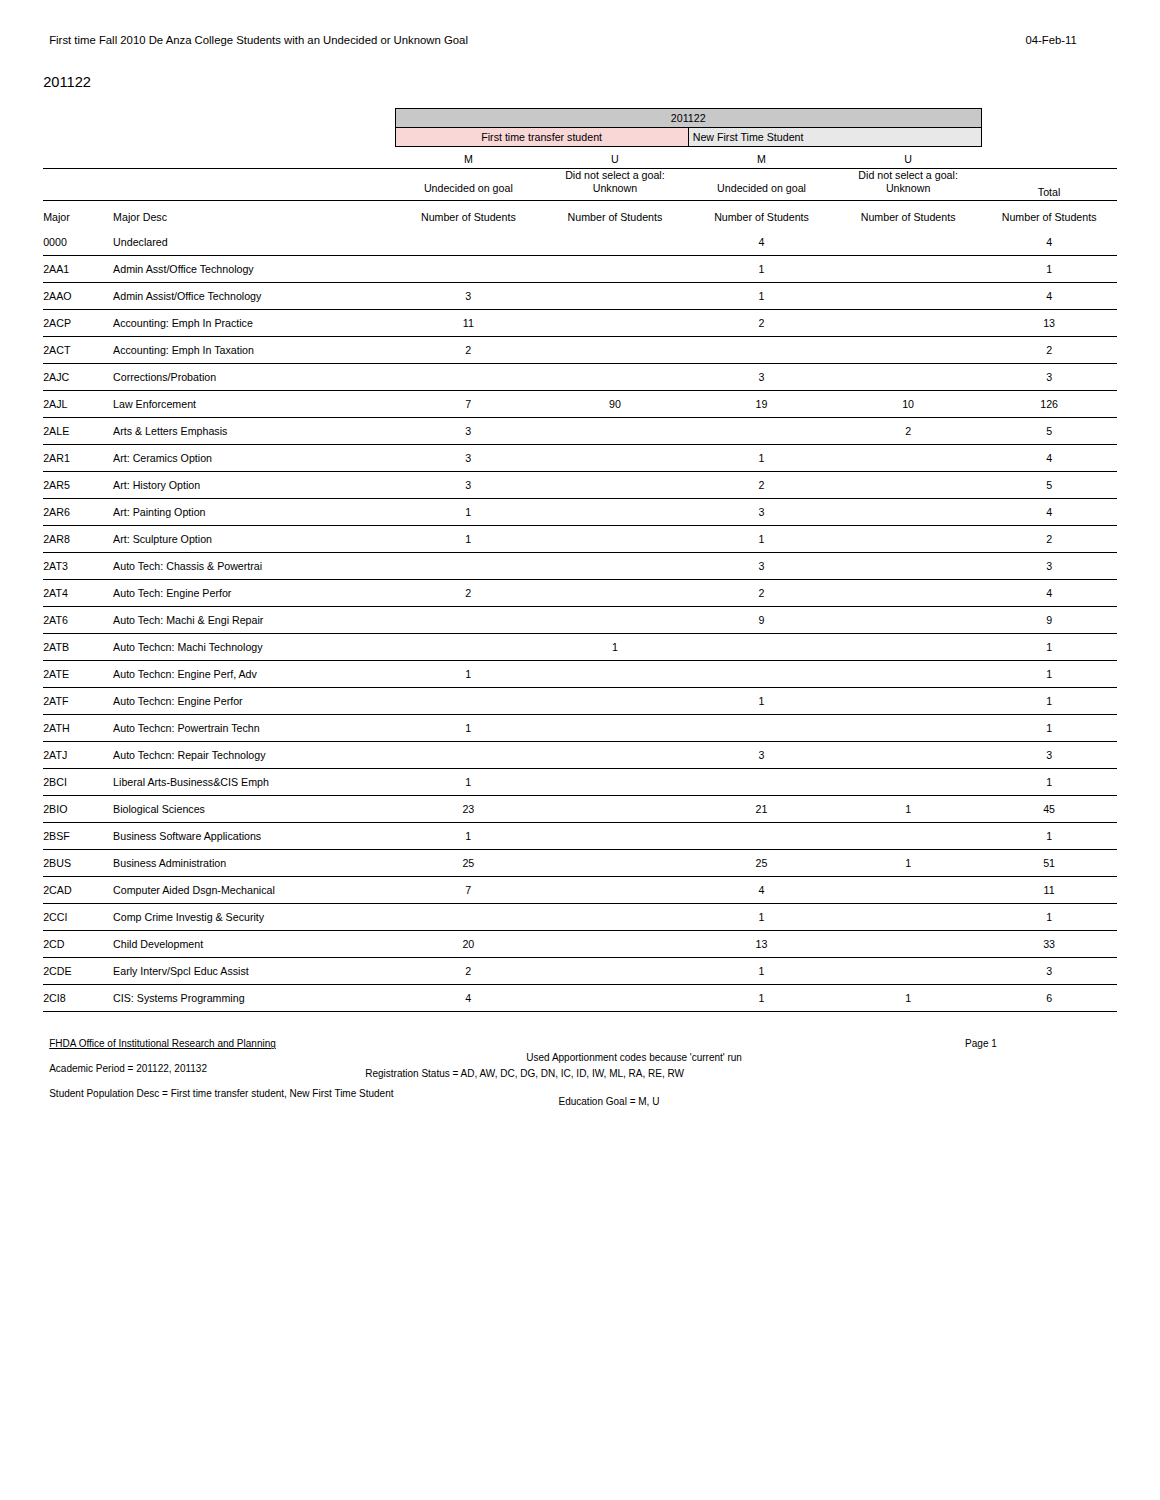First time Fall 2010 De Anza College Students with an Undecided or Unknown Goal
04-Feb-11
201122
| | | 201122 | |
| --- | --- | --- | --- |
| | | First time transfer student | New First Time Student | |
| | | M | U | M | U | |
| | | Undecided on goal | Did not select a goal: Unknown | Undecided on goal | Did not select a goal: Unknown | Total |
| Major | Major Desc | Number of Students | Number of Students | Number of Students | Number of Students | Number of Students |
| 0000 | Undeclared | | | 4 | | 4 |
| 2AA1 | Admin Asst/Office Technology | | | 1 | | 1 |
| 2AAO | Admin Assist/Office Technology | 3 | | 1 | | 4 |
| 2ACP | Accounting: Emph In Practice | 11 | | 2 | | 13 |
| 2ACT | Accounting: Emph In Taxation | 2 | | | | 2 |
| 2AJC | Corrections/Probation | | | 3 | | 3 |
| 2AJL | Law Enforcement | 7 | 90 | 19 | 10 | 126 |
| 2ALE | Arts & Letters Emphasis | 3 | | | 2 | 5 |
| 2AR1 | Art: Ceramics Option | 3 | | 1 | | 4 |
| 2AR5 | Art: History Option | 3 | | 2 | | 5 |
| 2AR6 | Art: Painting Option | 1 | | 3 | | 4 |
| 2AR8 | Art: Sculpture Option | 1 | | 1 | | 2 |
| 2AT3 | Auto Tech: Chassis & Powertrai | | | 3 | | 3 |
| 2AT4 | Auto Tech: Engine Perfor | 2 | | 2 | | 4 |
| 2AT6 | Auto Tech: Machi & Engi Repair | | | 9 | | 9 |
| 2ATB | Auto Techcn: Machi Technology | | 1 | | | 1 |
| 2ATE | Auto Techcn: Engine Perf, Adv | 1 | | | | 1 |
| 2ATF | Auto Techcn: Engine Perfor | | | 1 | | 1 |
| 2ATH | Auto Techcn: Powertrain Techn | 1 | | | | 1 |
| 2ATJ | Auto Techcn: Repair Technology | | | 3 | | 3 |
| 2BCI | Liberal Arts-Business&CIS Emph | 1 | | | | 1 |
| 2BIO | Biological Sciences | 23 | | 21 | 1 | 45 |
| 2BSF | Business Software Applications | 1 | | | | 1 |
| 2BUS | Business Administration | 25 | | 25 | 1 | 51 |
| 2CAD | Computer Aided Dsgn-Mechanical | 7 | | 4 | | 11 |
| 2CCI | Comp Crime Investig & Security | | | 1 | | 1 |
| 2CD | Child Development | 20 | | 13 | | 33 |
| 2CDE | Early Interv/Spcl Educ Assist | 2 | | 1 | | 3 |
| 2CI8 | CIS: Systems Programming | 4 | | 1 | 1 | 6 |
FHDA Office of Institutional Research and Planning Page 1
Used Apportionment codes because 'current' run
Academic Period = 201122, 201132
Registration Status = AD, AW, DC, DG, DN, IC, ID, IW, ML, RA, RE, RW
Student Population Desc = First time transfer student, New First Time Student
Education Goal = M, U